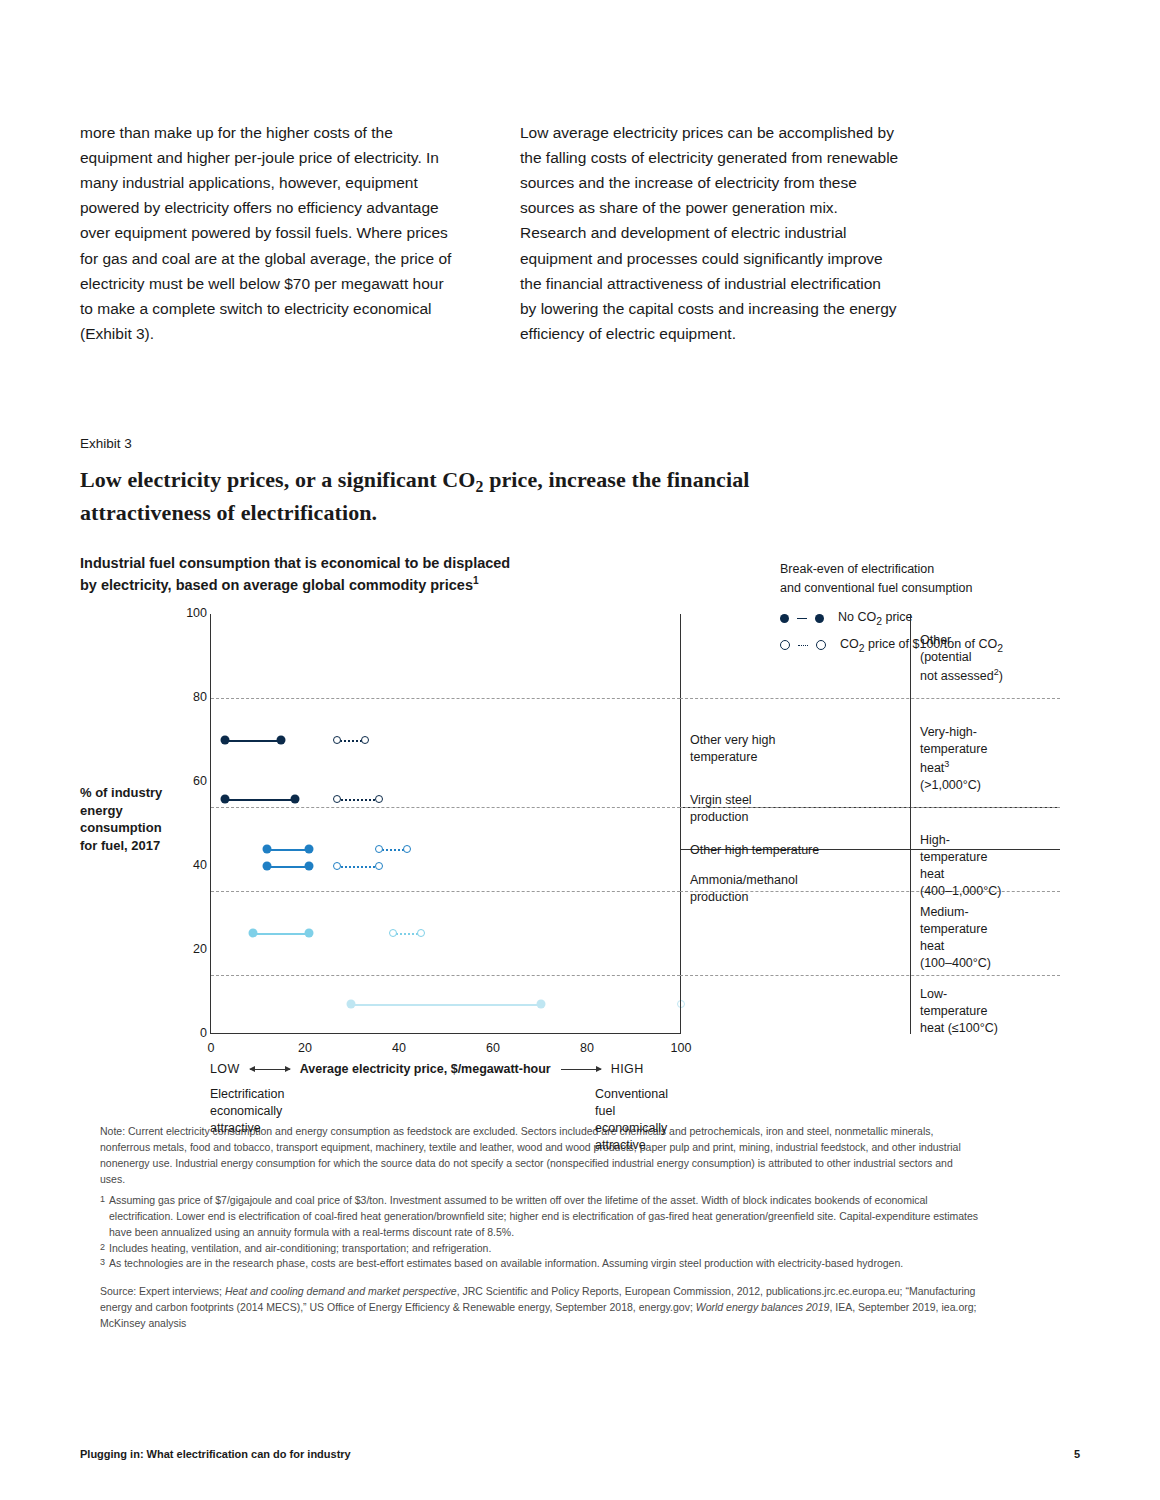more than make up for the higher costs of the equipment and higher per-joule price of electricity. In many industrial applications, however, equipment powered by electricity offers no efficiency advantage over equipment powered by fossil fuels. Where prices for gas and coal are at the global average, the price of electricity must be well below $70 per megawatt hour to make a complete switch to electricity economical (Exhibit 3).
Low average electricity prices can be accomplished by the falling costs of electricity generated from renewable sources and the increase of electricity from these sources as share of the power generation mix. Research and development of electric industrial equipment and processes could significantly improve the financial attractiveness of industrial electrification by lowering the capital costs and increasing the energy efficiency of electric equipment.
Exhibit 3
Low electricity prices, or a significant CO2 price, increase the financial attractiveness of electrification.
Industrial fuel consumption that is economical to be displaced
by electricity, based on average global commodity prices1
Break-even of electrification
and conventional fuel consumption
No CO2 price
CO2 price of $100/ton of CO2
% of industry
energy
consumption
for fuel, 2017
100
80
60
40
20
0
0
20
40
60
80
100
Other
(potential
not assessed2)
Other very high
temperature
Very-high-
temperature
heat3
(>1,000°C)
Virgin steel
production
Other high temperature
High-
temperature
heat
(400–1,000°C)
Ammonia/methanol
production
Medium-
temperature
heat
(100–400°C)
Low-
temperature
heat (≤100°C)
LOW Average electricity price, $/megawatt-hour HIGH
Electrification
economically attractive
Conventional fuel
economically attractive
Note: Current electricity consumption and energy consumption as feedstock are excluded. Sectors included are chemicals and petrochemicals, iron and steel, nonmetallic minerals, nonferrous metals, food and tobacco, transport equipment, machinery, textile and leather, wood and wood products, paper pulp and print, mining, industrial feedstock, and other industrial nonenergy use. Industrial energy consumption for which the source data do not specify a sector (nonspecified industrial energy consumption) is attributed to other industrial sectors and uses.
1 Assuming gas price of $7/gigajoule and coal price of $3/ton. Investment assumed to be written off over the lifetime of the asset. Width of block indicates bookends of economical electrification. Lower end is electrification of coal-fired heat generation/brownfield site; higher end is electrification of gas-fired heat generation/greenfield site. Capital-expenditure estimates have been annualized using an annuity formula with a real-terms discount rate of 8.5%.
2 Includes heating, ventilation, and air-conditioning; transportation; and refrigeration.
3 As technologies are in the research phase, costs are best-effort estimates based on available information. Assuming virgin steel production with electricity-based hydrogen.
Source: Expert interviews; Heat and cooling demand and market perspective, JRC Scientific and Policy Reports, European Commission, 2012, publications.jrc.ec.europa.eu; “Manufacturing energy and carbon footprints (2014 MECS),” US Office of Energy Efficiency & Renewable energy, September 2018, energy.gov; World energy balances 2019, IEA, September 2019, iea.org; McKinsey analysis
Plugging in: What electrification can do for industry
5